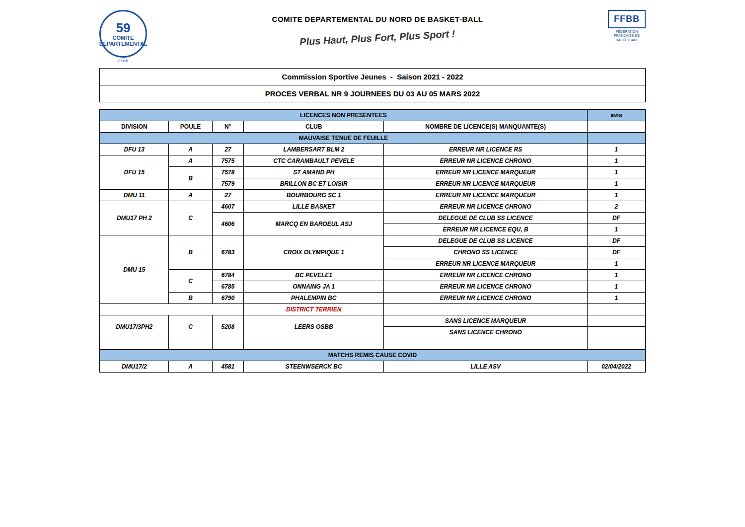59 COMITE
DEPARTEMENTAL
FFBB
COMITE DEPARTEMENTAL DU NORD DE BASKET-BALL
Plus Haut, Plus Fort, Plus Sport !
FFBB
FÉDÉRATION
FRANÇAISE DE
BASKETBALL
| Commission Sportive Jeunes - Saison 2021 - 2022 |
| PROCES VERBAL NR 9 JOURNEES DU 03 AU 05 MARS 2022 |
| LICENCES NON PRESENTEES | avis |
| DIVISION | POULE | N° | CLUB | NOMBRE DE LICENCE(S) MANQUANTE(S) | |
| MAUVAISE TENUE DE FEUILLE | |
| DFU 13 | A | 27 | LAMBERSART BLM 2 | ERREUR NR LICENCE RS | 1 |
| DFU 15 | A | 7575 | CTC CARAMBAULT PEVELE | ERREUR NR LICENCE CHRONO | 1 |
| B | 7578 | ST AMAND PH | ERREUR NR LICENCE MARQUEUR | 1 |
| 7579 | BRILLON BC ET LOISIR | ERREUR NR LICENCE MARQUEUR | 1 |
| DMU 11 | A | 27 | BOURBOURG SC 1 | ERREUR NR LICENCE MARQUEUR | 1 |
| DMU17 PH 2 | C | 4607 | LILLE BASKET | ERREUR NR LICENCE CHRONO | 2 |
| 4606 | MARCQ EN BAROEUL ASJ | DELEGUE DE CLUB SS LICENCE | DF |
| ERREUR NR LICENCE EQU, B | 1 |
| DMU 15 | B | 6783 | CROIX OLYMPIQUE 1 | DELEGUE DE CLUB SS LICENCE | DF |
| CHRONO SS LICENCE | DF |
| ERREUR NR LICENCE MARQUEUR | 1 |
| C | 6784 | BC PEVELE1 | ERREUR NR LICENCE CHRONO | 1 |
| 6785 | ONNAING JA 1 | ERREUR NR LICENCE CHRONO | 1 |
| B | 6790 | PHALEMPIN BC | ERREUR NR LICENCE CHRONO | 1 |
| | DISTRICT TERRIEN | | |
| DMU17/3PH2 | C | 5208 | LEERS OSBB | SANS LICENCE MARQUEUR | |
| SANS LICENCE CHRONO | |
| MATCHS REMIS CAUSE COVID |
| DMU17/2 | A | 4581 | STEENWSERCK BC | LILLE ASV | 02/04/2022 |